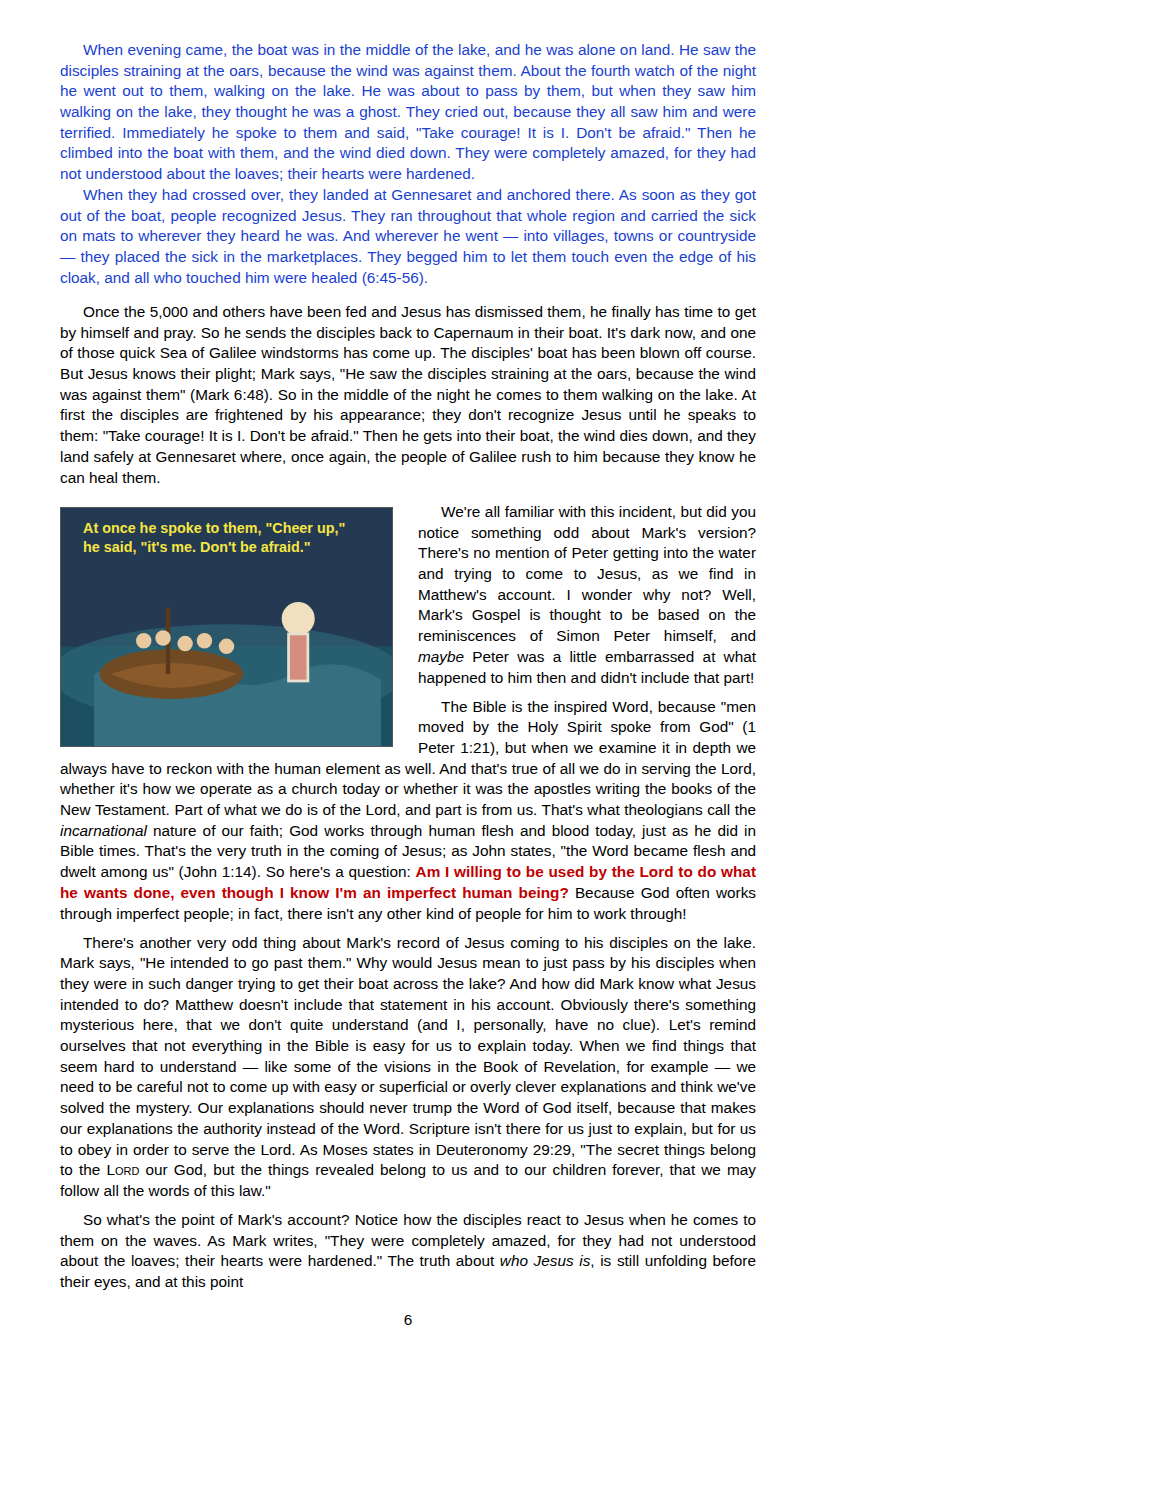When evening came, the boat was in the middle of the lake, and he was alone on land. He saw the disciples straining at the oars, because the wind was against them. About the fourth watch of the night he went out to them, walking on the lake. He was about to pass by them, but when they saw him walking on the lake, they thought he was a ghost. They cried out, because they all saw him and were terrified. Immediately he spoke to them and said, "Take courage! It is I. Don't be afraid." Then he climbed into the boat with them, and the wind died down. They were completely amazed, for they had not understood about the loaves; their hearts were hardened.
When they had crossed over, they landed at Gennesaret and anchored there. As soon as they got out of the boat, people recognized Jesus. They ran throughout that whole region and carried the sick on mats to wherever they heard he was. And wherever he went — into villages, towns or countryside — they placed the sick in the marketplaces. They begged him to let them touch even the edge of his cloak, and all who touched him were healed (6:45-56).
Once the 5,000 and others have been fed and Jesus has dismissed them, he finally has time to get by himself and pray. So he sends the disciples back to Capernaum in their boat. It's dark now, and one of those quick Sea of Galilee windstorms has come up. The disciples' boat has been blown off course. But Jesus knows their plight; Mark says, "He saw the disciples straining at the oars, because the wind was against them" (Mark 6:48). So in the middle of the night he comes to them walking on the lake. At first the disciples are frightened by his appearance; they don't recognize Jesus until he speaks to them: "Take courage! It is I. Don't be afraid." Then he gets into their boat, the wind dies down, and they land safely at Gennesaret where, once again, the people of Galilee rush to him because they know he can heal them.
We're all familiar with this incident, but did you notice something odd about Mark's version? There's no mention of Peter getting into the water and trying to come to Jesus, as we find in Matthew's account. I wonder why not? Well, Mark's Gospel is thought to be based on the reminiscences of Simon Peter himself, and maybe Peter was a little embarrassed at what happened to him then and didn't include that part!
The Bible is the inspired Word, because "men moved by the Holy Spirit spoke from God" (1 Peter 1:21), but when we examine it in depth we always have to reckon with the human element as well. And that's true of all we do in serving the Lord, whether it's how we operate as a church today or whether it was the apostles writing the books of the New Testament. Part of what we do is of the Lord, and part is from us. That's what theologians call the incarnational nature of our faith; God works through human flesh and blood today, just as he did in Bible times. That's the very truth in the coming of Jesus; as John states, "the Word became flesh and dwelt among us" (John 1:14). So here's a question: Am I willing to be used by the Lord to do what he wants done, even though I know I'm an imperfect human being? Because God often works through imperfect people; in fact, there isn't any other kind of people for him to work through!
There's another very odd thing about Mark's record of Jesus coming to his disciples on the lake. Mark says, "He intended to go past them." Why would Jesus mean to just pass by his disciples when they were in such danger trying to get their boat across the lake? And how did Mark know what Jesus intended to do? Matthew doesn't include that statement in his account. Obviously there's something mysterious here, that we don't quite understand (and I, personally, have no clue). Let's remind ourselves that not everything in the Bible is easy for us to explain today. When we find things that seem hard to understand — like some of the visions in the Book of Revelation, for example — we need to be careful not to come up with easy or superficial or overly clever explanations and think we've solved the mystery. Our explanations should never trump the Word of God itself, because that makes our explanations the authority instead of the Word. Scripture isn't there for us just to explain, but for us to obey in order to serve the Lord. As Moses states in Deuteronomy 29:29, "The secret things belong to the Lord our God, but the things revealed belong to us and to our children forever, that we may follow all the words of this law."
So what's the point of Mark's account? Notice how the disciples react to Jesus when he comes to them on the waves. As Mark writes, "They were completely amazed, for they had not understood about the loaves; their hearts were hardened." The truth about who Jesus is, is still unfolding before their eyes, and at this point
6